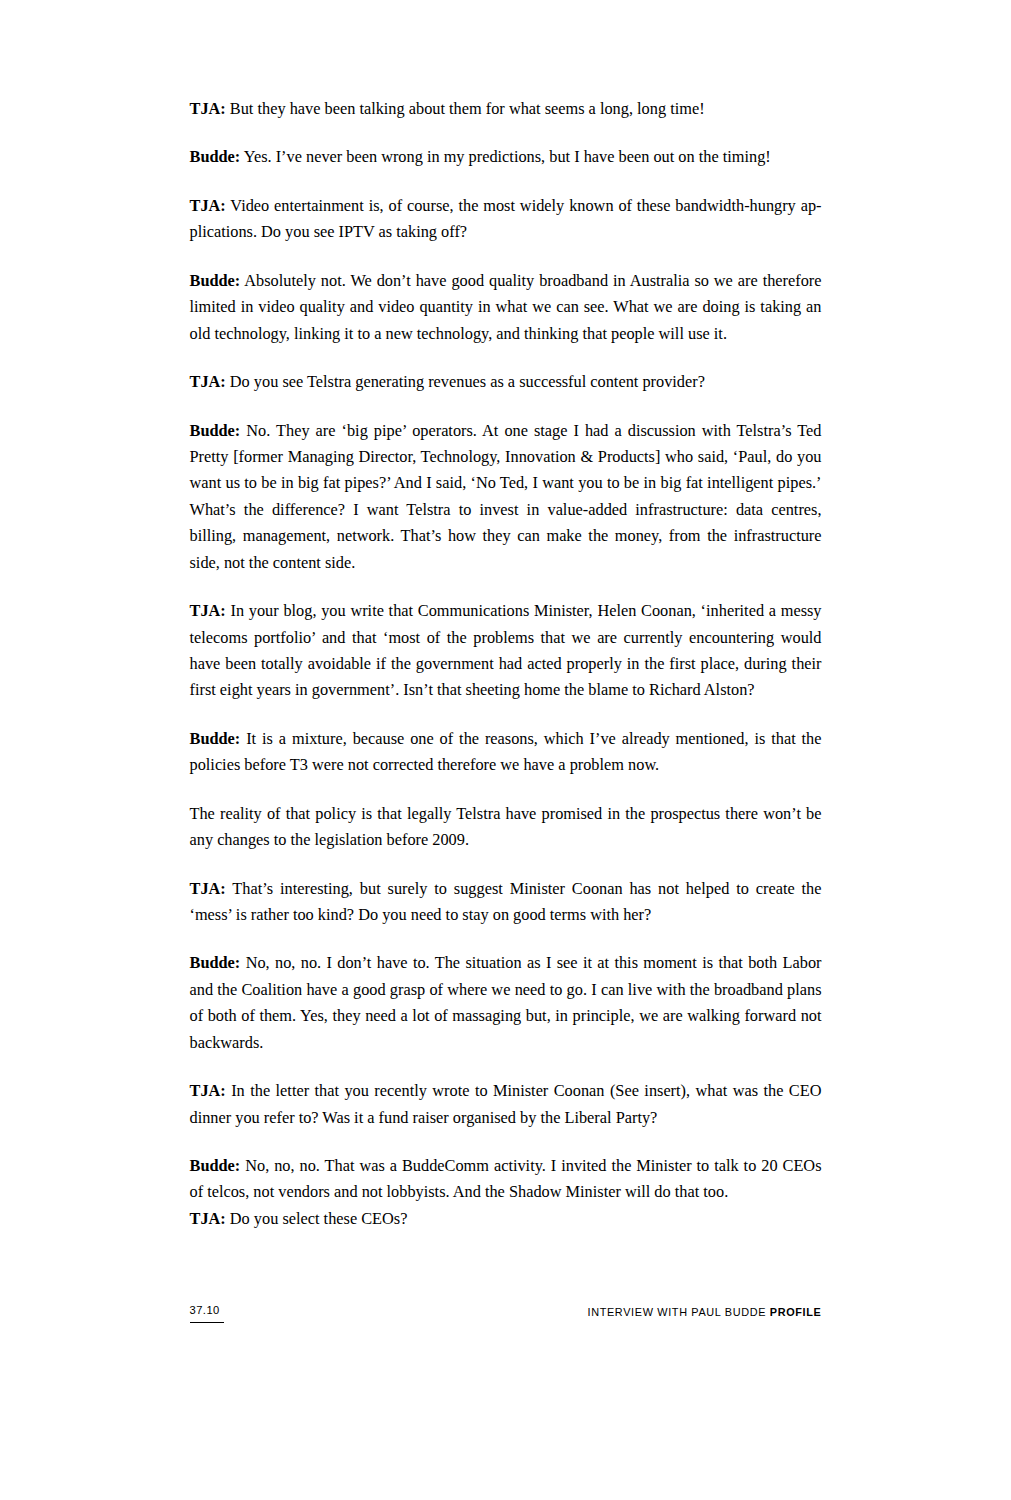TJA: But they have been talking about them for what seems a long, long time!
Budde: Yes. I’ve never been wrong in my predictions, but I have been out on the timing!
TJA: Video entertainment is, of course, the most widely known of these bandwidth-hungry applications. Do you see IPTV as taking off?
Budde: Absolutely not. We don’t have good quality broadband in Australia so we are therefore limited in video quality and video quantity in what we can see. What we are doing is taking an old technology, linking it to a new technology, and thinking that people will use it.
TJA: Do you see Telstra generating revenues as a successful content provider?
Budde: No. They are ‘big pipe’ operators. At one stage I had a discussion with Telstra’s Ted Pretty [former Managing Director, Technology, Innovation & Products] who said, ‘Paul, do you want us to be in big fat pipes?’ And I said, ‘No Ted, I want you to be in big fat intelligent pipes.’ What’s the difference? I want Telstra to invest in value-added infrastructure: data centres, billing, management, network. That’s how they can make the money, from the infrastructure side, not the content side.
TJA: In your blog, you write that Communications Minister, Helen Coonan, ‘inherited a messy telecoms portfolio’ and that ‘most of the problems that we are currently encountering would have been totally avoidable if the government had acted properly in the first place, during their first eight years in government’. Isn’t that sheeting home the blame to Richard Alston?
Budde: It is a mixture, because one of the reasons, which I’ve already mentioned, is that the policies before T3 were not corrected therefore we have a problem now.
The reality of that policy is that legally Telstra have promised in the prospectus there won’t be any changes to the legislation before 2009.
TJA: That’s interesting, but surely to suggest Minister Coonan has not helped to create the ‘mess’ is rather too kind? Do you need to stay on good terms with her?
Budde: No, no, no. I don’t have to. The situation as I see it at this moment is that both Labor and the Coalition have a good grasp of where we need to go. I can live with the broadband plans of both of them. Yes, they need a lot of massaging but, in principle, we are walking forward not backwards.
TJA: In the letter that you recently wrote to Minister Coonan (See insert), what was the CEO dinner you refer to? Was it a fund raiser organised by the Liberal Party?
Budde: No, no, no. That was a BuddeComm activity. I invited the Minister to talk to 20 CEOs of telcos, not vendors and not lobbyists. And the Shadow Minister will do that too.
TJA: Do you select these CEOs?
37.10 Interview with Paul Budde Profile